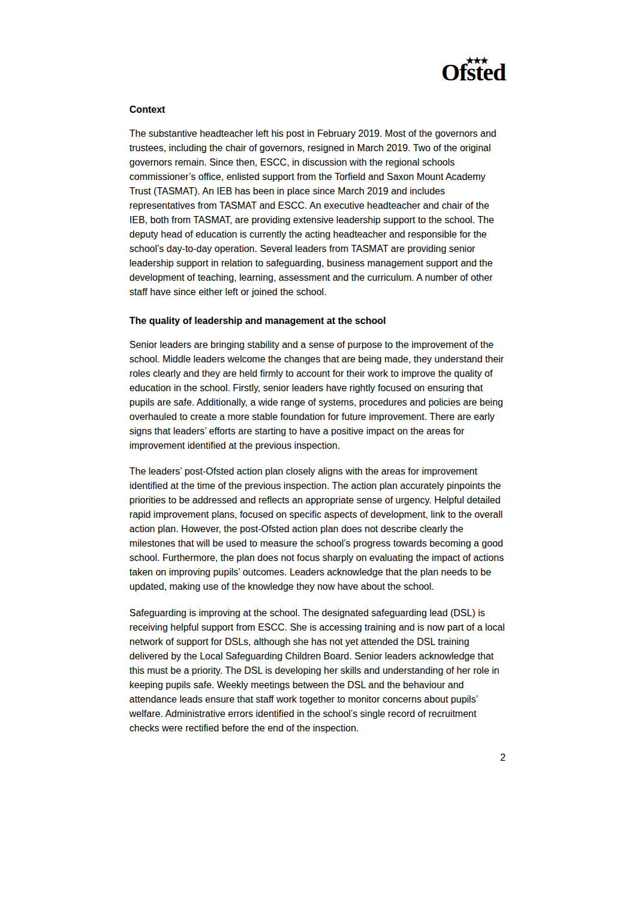★★★ Ofsted
Context
The substantive headteacher left his post in February 2019. Most of the governors and trustees, including the chair of governors, resigned in March 2019. Two of the original governors remain. Since then, ESCC, in discussion with the regional schools commissioner’s office, enlisted support from the Torfield and Saxon Mount Academy Trust (TASMAT). An IEB has been in place since March 2019 and includes representatives from TASMAT and ESCC. An executive headteacher and chair of the IEB, both from TASMAT, are providing extensive leadership support to the school. The deputy head of education is currently the acting headteacher and responsible for the school’s day-to-day operation. Several leaders from TASMAT are providing senior leadership support in relation to safeguarding, business management support and the development of teaching, learning, assessment and the curriculum. A number of other staff have since either left or joined the school.
The quality of leadership and management at the school
Senior leaders are bringing stability and a sense of purpose to the improvement of the school. Middle leaders welcome the changes that are being made, they understand their roles clearly and they are held firmly to account for their work to improve the quality of education in the school. Firstly, senior leaders have rightly focused on ensuring that pupils are safe. Additionally, a wide range of systems, procedures and policies are being overhauled to create a more stable foundation for future improvement. There are early signs that leaders’ efforts are starting to have a positive impact on the areas for improvement identified at the previous inspection.
The leaders’ post-Ofsted action plan closely aligns with the areas for improvement identified at the time of the previous inspection. The action plan accurately pinpoints the priorities to be addressed and reflects an appropriate sense of urgency. Helpful detailed rapid improvement plans, focused on specific aspects of development, link to the overall action plan. However, the post-Ofsted action plan does not describe clearly the milestones that will be used to measure the school’s progress towards becoming a good school. Furthermore, the plan does not focus sharply on evaluating the impact of actions taken on improving pupils’ outcomes. Leaders acknowledge that the plan needs to be updated, making use of the knowledge they now have about the school.
Safeguarding is improving at the school. The designated safeguarding lead (DSL) is receiving helpful support from ESCC. She is accessing training and is now part of a local network of support for DSLs, although she has not yet attended the DSL training delivered by the Local Safeguarding Children Board. Senior leaders acknowledge that this must be a priority. The DSL is developing her skills and understanding of her role in keeping pupils safe. Weekly meetings between the DSL and the behaviour and attendance leads ensure that staff work together to monitor concerns about pupils’ welfare. Administrative errors identified in the school’s single record of recruitment checks were rectified before the end of the inspection.
2